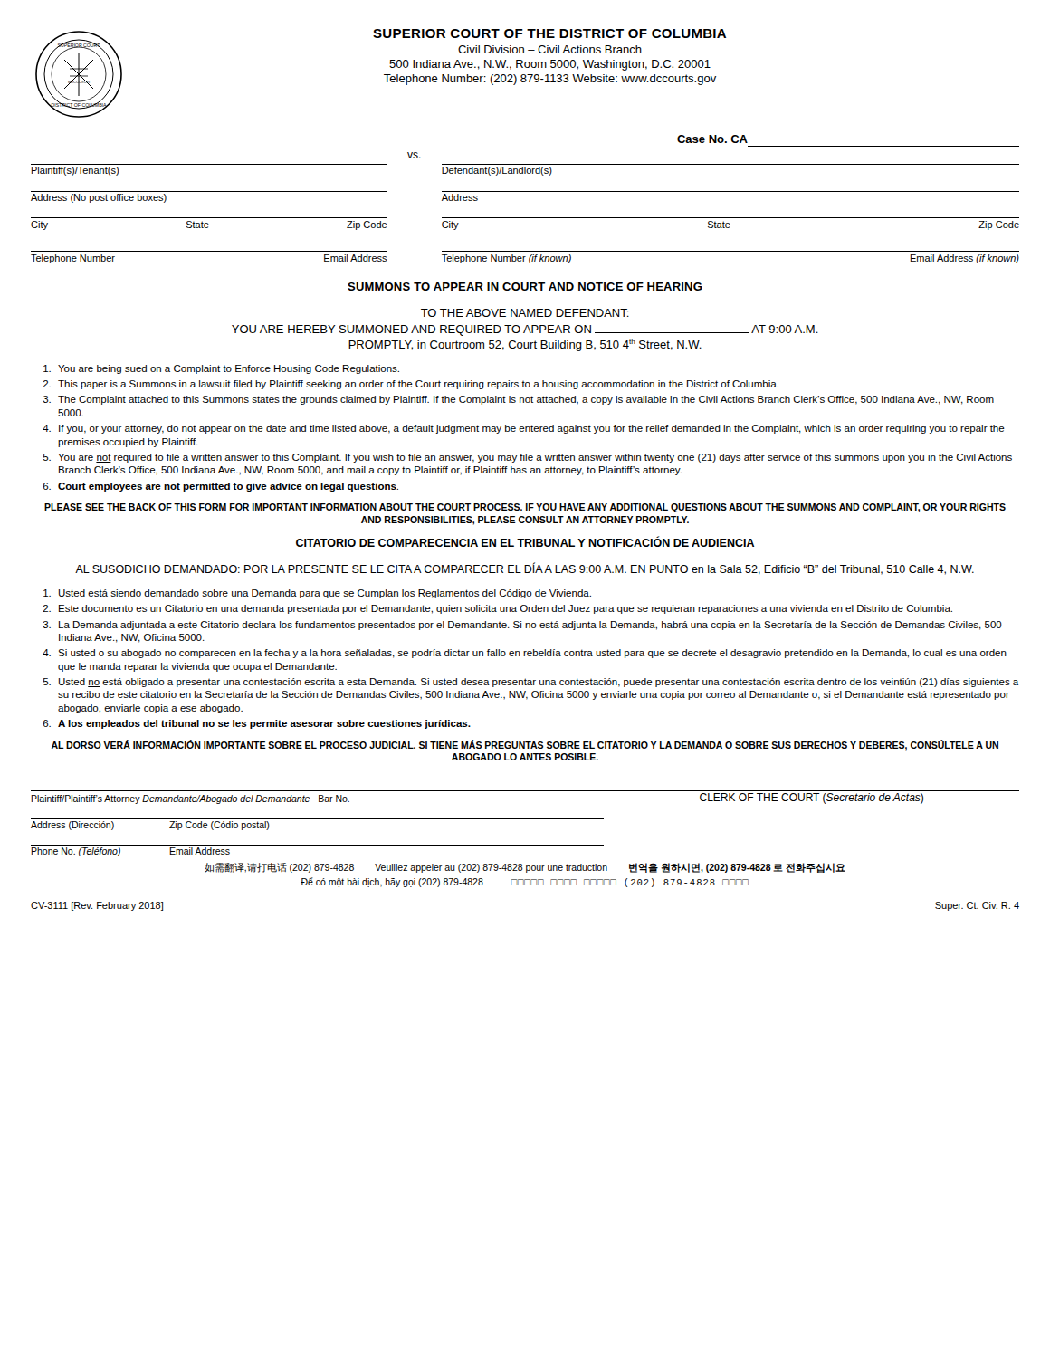SUPERIOR COURT DISTRICT OF COLUMBIA MDCCCXCVI
SUPERIOR COURT OF THE DISTRICT OF COLUMBIA
Civil Division – Civil Actions Branch
500 Indiana Ave., N.W., Room 5000, Washington, D.C. 20001
Telephone Number: (202) 879-1133 Website: www.dccourts.gov
Case No. CA
| | vs. | |
| Plaintiff(s)/Tenant(s) | | Defendant(s)/Landlord(s) |
| Address (No post office boxes) | | Address |
| City State Zip Code | | City State Zip Code |
| Telephone Number Email Address | | Telephone Number (if known) Email Address (if known) |
SUMMONS TO APPEAR IN COURT AND NOTICE OF HEARING
TO THE ABOVE NAMED DEFENDANT:
YOU ARE HEREBY SUMMONED AND REQUIRED TO APPEAR ON AT 9:00 A.M.
PROMPTLY, in Courtroom 52, Court Building B, 510 4th Street, N.W.
You are being sued on a Complaint to Enforce Housing Code Regulations.
This paper is a Summons in a lawsuit filed by Plaintiff seeking an order of the Court requiring repairs to a housing accommodation in the District of Columbia.
The Complaint attached to this Summons states the grounds claimed by Plaintiff. If the Complaint is not attached, a copy is available in the Civil Actions Branch Clerk’s Office, 500 Indiana Ave., NW, Room 5000.
If you, or your attorney, do not appear on the date and time listed above, a default judgment may be entered against you for the relief demanded in the Complaint, which is an order requiring you to repair the premises occupied by Plaintiff.
You are not required to file a written answer to this Complaint. If you wish to file an answer, you may file a written answer within twenty one (21) days after service of this summons upon you in the Civil Actions Branch Clerk’s Office, 500 Indiana Ave., NW, Room 5000, and mail a copy to Plaintiff or, if Plaintiff has an attorney, to Plaintiff’s attorney.
Court employees are not permitted to give advice on legal questions.
PLEASE SEE THE BACK OF THIS FORM FOR IMPORTANT INFORMATION ABOUT THE COURT PROCESS. IF YOU HAVE ANY ADDITIONAL QUESTIONS ABOUT THE SUMMONS AND COMPLAINT, OR YOUR RIGHTS AND RESPONSIBILITIES, PLEASE CONSULT AN ATTORNEY PROMPTLY.
CITATORIO DE COMPARECENCIA EN EL TRIBUNAL Y NOTIFICACIÓN DE AUDIENCIA
AL SUSODICHO DEMANDADO: POR LA PRESENTE SE LE CITA A COMPARECER EL DÍA A LAS 9:00 A.M. EN PUNTO en la Sala 52, Edificio “B” del Tribunal, 510 Calle 4, N.W.
Usted está siendo demandado sobre una Demanda para que se Cumplan los Reglamentos del Código de Vivienda.
Este documento es un Citatorio en una demanda presentada por el Demandante, quien solicita una Orden del Juez para que se requieran reparaciones a una vivienda en el Distrito de Columbia.
La Demanda adjuntada a este Citatorio declara los fundamentos presentados por el Demandante. Si no está adjunta la Demanda, habrá una copia en la Secretaría de la Sección de Demandas Civiles, 500 Indiana Ave., NW, Oficina 5000.
Si usted o su abogado no comparecen en la fecha y a la hora señaladas, se podría dictar un fallo en rebeldía contra usted para que se decrete el desagravio pretendido en la Demanda, lo cual es una orden que le manda reparar la vivienda que ocupa el Demandante.
Usted no está obligado a presentar una contestación escrita a esta Demanda. Si usted desea presentar una contestación, puede presentar una contestación escrita dentro de los veintiún (21) días siguientes a su recibo de este citatorio en la Secretaría de la Sección de Demandas Civiles, 500 Indiana Ave., NW, Oficina 5000 y enviarle una copia por correo al Demandante o, si el Demandante está representado por abogado, enviarle copia a ese abogado.
A los empleados del tribunal no se les permite asesorar sobre cuestiones jurídicas.
AL DORSO VERÁ INFORMACIÓN IMPORTANTE SOBRE EL PROCESO JUDICIAL. SI TIENE MÁS PREGUNTAS SOBRE EL CITATORIO Y LA DEMANDA O SOBRE SUS DERECHOS Y DEBERES, CONSÚLTELE A UN ABOGADO LO ANTES POSIBLE.
| Plaintiff/Plaintiff’s Attorney Demandante/Abogado del Demandante Bar No. | CLERK OF THE COURT ( Secretario de Actas ) |
| Address (Dirección) Zip Code (Códio postal) | |
| Phone No. (Teléfono) Email Address | |
如需翻译,请打电话 (202) 879-4828 Veuillez appeler au (202) 879-4828 pour une traduction 번역을 원하시면, (202) 879-4828 로 전화주십시요
Để có một bài dịch, hãy gọi (202) 879-4828 □□□□□ □□□□ □□□□□ (202) 879-4828 □□□□
CV-3111 [Rev. February 2018]
Super. Ct. Civ. R. 4